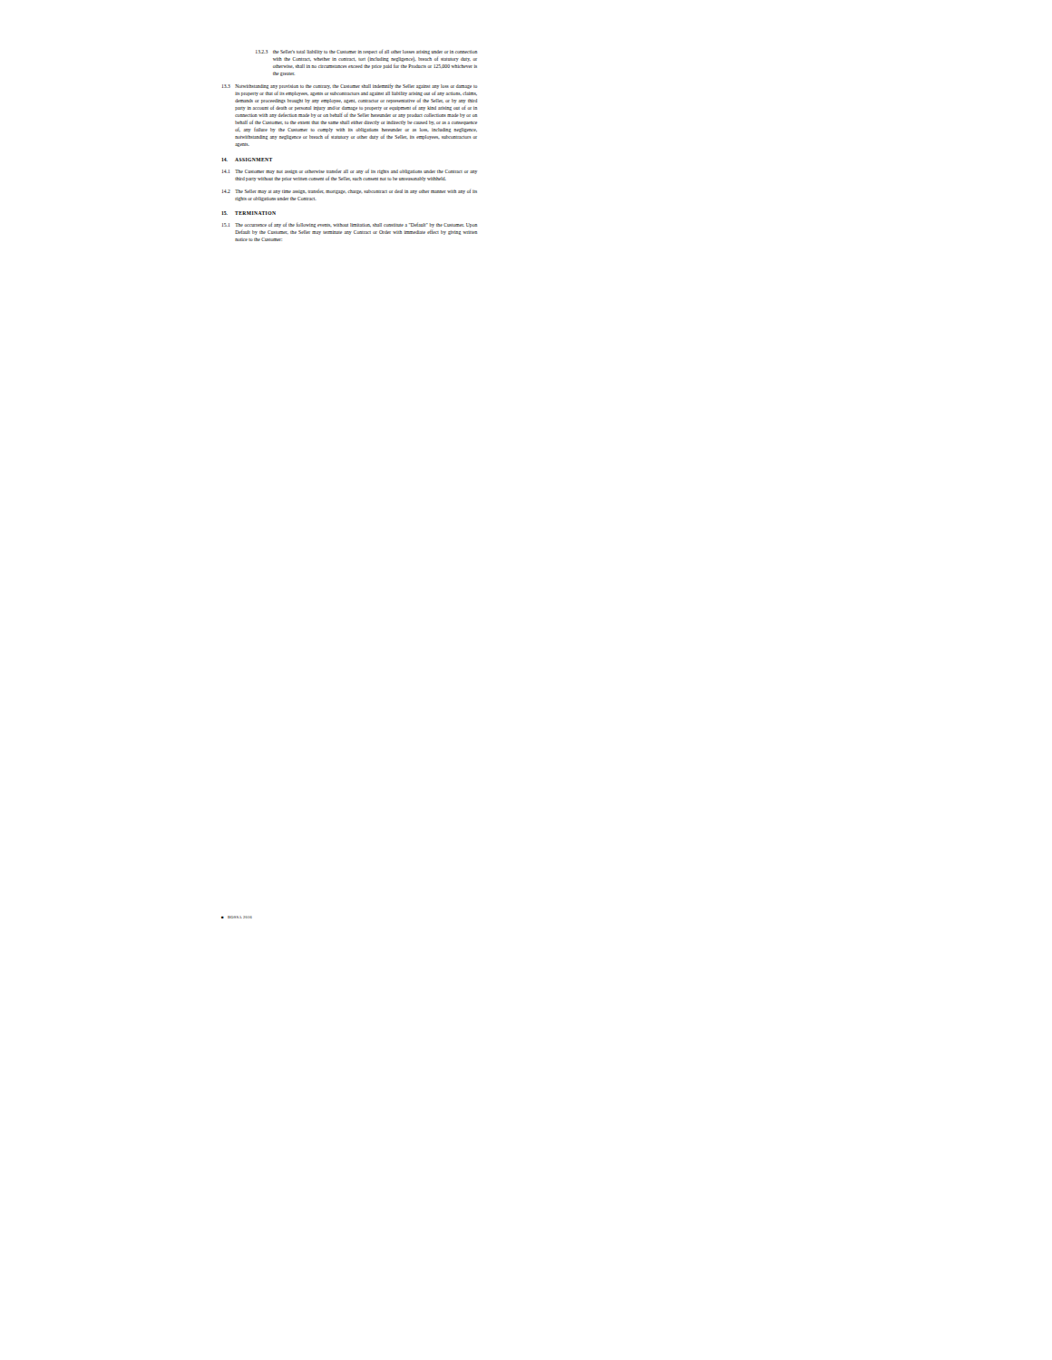13.2.3
the Seller's total liability to the Customer in respect of all other losses arising under or in connection with the Contract, whether in contract, tort (including negligence), breach of statutory duty, or otherwise, shall in no circumstances exceed the price paid for the Products or 125,000 whichever is the greater.
13.3
Notwithstanding any provision to the contrary, the Customer shall indemnify the Seller against any loss or damage to its property or that of its employees, agents or subcontractors and against all liability arising out of any actions, claims, demands or proceedings brought by any employee, agent, contractor or representative of the Seller, or by any third party in account of death or personal injury and/or damage to property or equipment of any kind arising out of or in connection with any defection made by or on behalf of the Seller hereunder or any product collections made by or on behalf of the Customer, to the extent that the same shall either directly or indirectly be caused by, or as a consequence of, any failure by the Customer to comply with its obligations hereunder or as loss, including negligence, notwithstanding any negligence or breach of statutory or other duty of the Seller, its employees, subcontractors or agents.
14.
ASSIGNMENT
14.1
The Customer may not assign or otherwise transfer all or any of its rights and obligations under the Contract or any third party without the prior written consent of the Seller, such consent not to be unreasonably withheld.
14.2
The Seller may at any time assign, transfer, mortgage, charge, subcontract or deal in any other manner with any of its rights or obligations under the Contract.
15.
TERMINATION
15.1
The occurrence of any of the following events, without limitation, shall constitute a "Default" by the Customer. Upon Default by the Customer, the Seller may terminate any Contract or Order with immediate effect by giving written notice to the Customer:
■BOSSA 2016